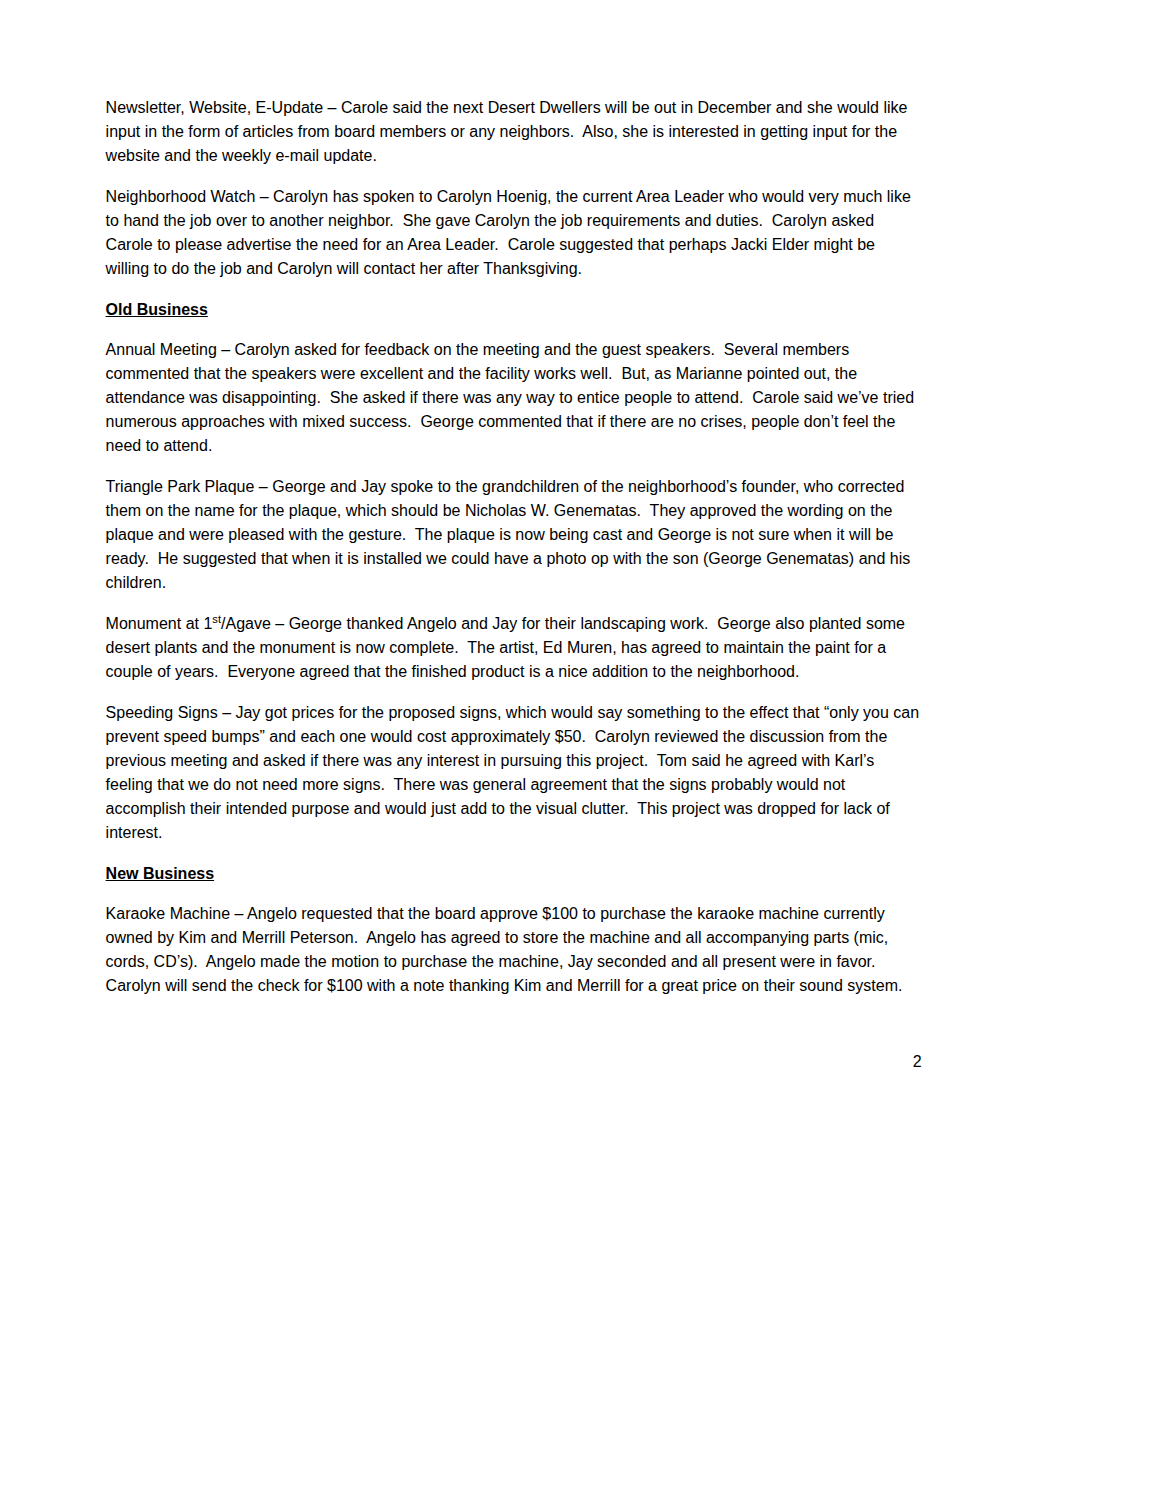Newsletter, Website, E-Update – Carole said the next Desert Dwellers will be out in December and she would like input in the form of articles from board members or any neighbors. Also, she is interested in getting input for the website and the weekly e-mail update.
Neighborhood Watch – Carolyn has spoken to Carolyn Hoenig, the current Area Leader who would very much like to hand the job over to another neighbor. She gave Carolyn the job requirements and duties. Carolyn asked Carole to please advertise the need for an Area Leader. Carole suggested that perhaps Jacki Elder might be willing to do the job and Carolyn will contact her after Thanksgiving.
Old Business
Annual Meeting – Carolyn asked for feedback on the meeting and the guest speakers. Several members commented that the speakers were excellent and the facility works well. But, as Marianne pointed out, the attendance was disappointing. She asked if there was any way to entice people to attend. Carole said we’ve tried numerous approaches with mixed success. George commented that if there are no crises, people don’t feel the need to attend.
Triangle Park Plaque – George and Jay spoke to the grandchildren of the neighborhood’s founder, who corrected them on the name for the plaque, which should be Nicholas W. Genematas. They approved the wording on the plaque and were pleased with the gesture. The plaque is now being cast and George is not sure when it will be ready. He suggested that when it is installed we could have a photo op with the son (George Genematas) and his children.
Monument at 1st/Agave – George thanked Angelo and Jay for their landscaping work. George also planted some desert plants and the monument is now complete. The artist, Ed Muren, has agreed to maintain the paint for a couple of years. Everyone agreed that the finished product is a nice addition to the neighborhood.
Speeding Signs – Jay got prices for the proposed signs, which would say something to the effect that “only you can prevent speed bumps” and each one would cost approximately $50. Carolyn reviewed the discussion from the previous meeting and asked if there was any interest in pursuing this project. Tom said he agreed with Karl’s feeling that we do not need more signs. There was general agreement that the signs probably would not accomplish their intended purpose and would just add to the visual clutter. This project was dropped for lack of interest.
New Business
Karaoke Machine – Angelo requested that the board approve $100 to purchase the karaoke machine currently owned by Kim and Merrill Peterson. Angelo has agreed to store the machine and all accompanying parts (mic, cords, CD’s). Angelo made the motion to purchase the machine, Jay seconded and all present were in favor. Carolyn will send the check for $100 with a note thanking Kim and Merrill for a great price on their sound system.
2